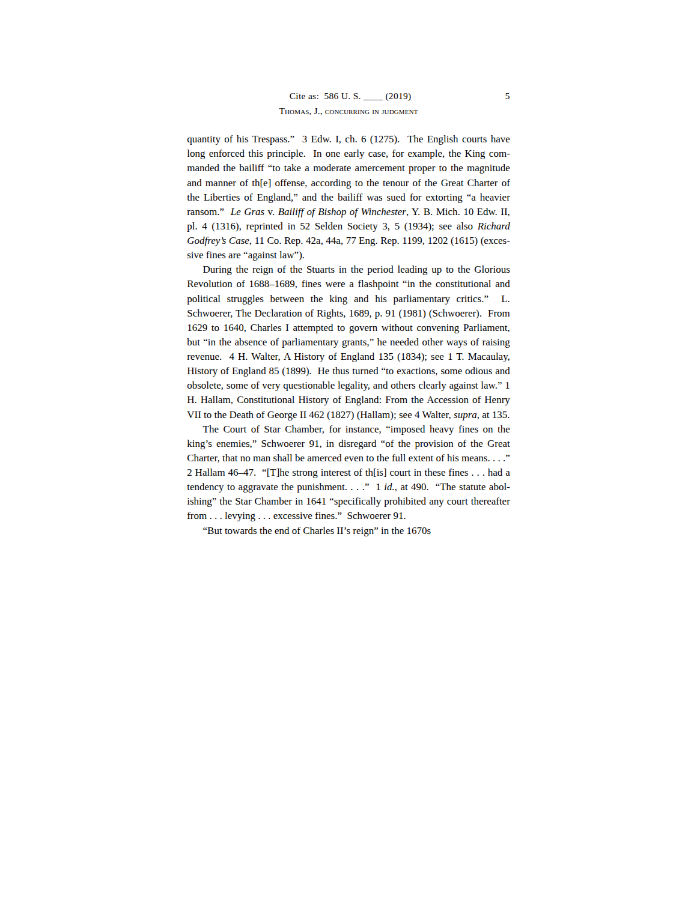Cite as: 586 U. S. ____ (2019) 5
Thomas, J., concurring in judgment
quantity of his Trespass.” 3 Edw. I, ch. 6 (1275). The English courts have long enforced this principle. In one early case, for example, the King commanded the bailiff “to take a moderate amercement proper to the magnitude and manner of th[e] offense, according to the tenour of the Great Charter of the Liberties of England,” and the bailiff was sued for extorting “a heavier ransom.” Le Gras v. Bailiff of Bishop of Winchester, Y. B. Mich. 10 Edw. II, pl. 4 (1316), reprinted in 52 Selden Society 3, 5 (1934); see also Richard Godfrey’s Case, 11 Co. Rep. 42a, 44a, 77 Eng. Rep. 1199, 1202 (1615) (excessive fines are “against law”).
During the reign of the Stuarts in the period leading up to the Glorious Revolution of 1688–1689, fines were a flashpoint “in the constitutional and political struggles between the king and his parliamentary critics.” L. Schwoerer, The Declaration of Rights, 1689, p. 91 (1981) (Schwoerer). From 1629 to 1640, Charles I attempted to govern without convening Parliament, but “in the absence of parliamentary grants,” he needed other ways of raising revenue. 4 H. Walter, A History of England 135 (1834); see 1 T. Macaulay, History of England 85 (1899). He thus turned “to exactions, some odious and obsolete, some of very questionable legality, and others clearly against law.” 1 H. Hallam, Constitutional History of England: From the Accession of Henry VII to the Death of George II 462 (1827) (Hallam); see 4 Walter, supra, at 135.
The Court of Star Chamber, for instance, “imposed heavy fines on the king’s enemies,” Schwoerer 91, in disregard “of the provision of the Great Charter, that no man shall be amerced even to the full extent of his means. . . .” 2 Hallam 46–47. “[T]he strong interest of th[is] court in these fines . . . had a tendency to aggravate the punishment. . . .” 1 id., at 490. “The statute abolishing” the Star Chamber in 1641 “specifically prohibited any court thereafter from . . . levying . . . excessive fines.” Schwoerer 91.
“But towards the end of Charles II’s reign” in the 1670s